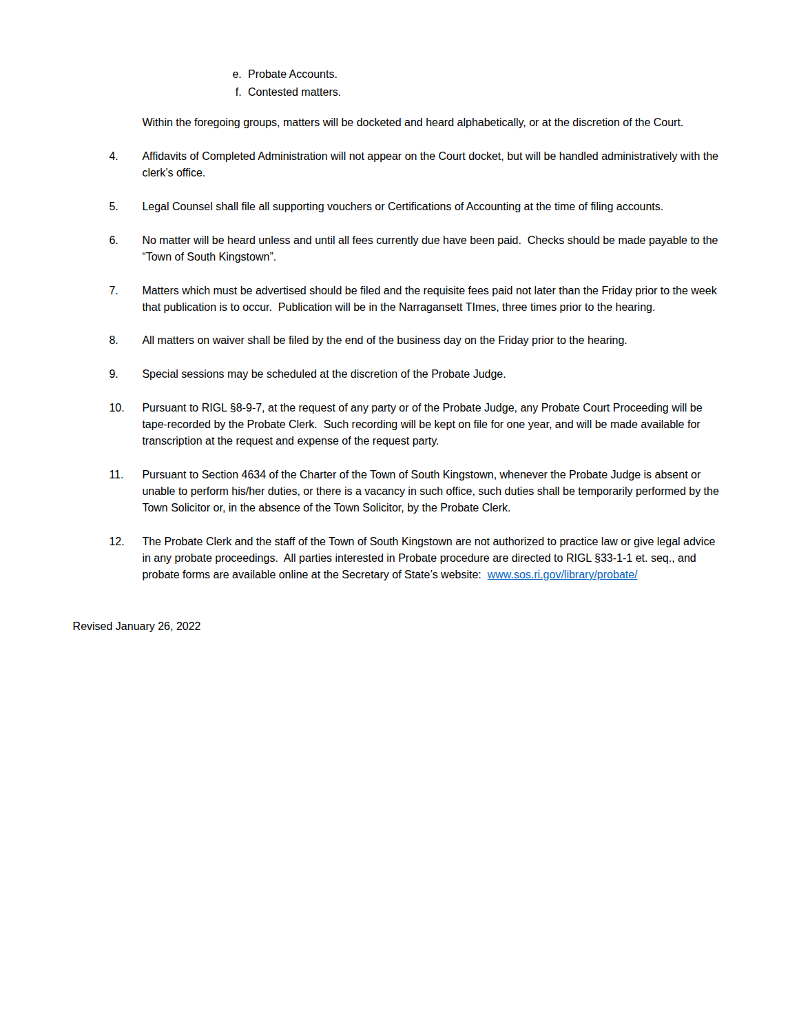Probate Accounts.
Contested matters.
Within the foregoing groups, matters will be docketed and heard alphabetically, or at the discretion of the Court.
4. Affidavits of Completed Administration will not appear on the Court docket, but will be handled administratively with the clerk’s office.
5. Legal Counsel shall file all supporting vouchers or Certifications of Accounting at the time of filing accounts.
6. No matter will be heard unless and until all fees currently due have been paid. Checks should be made payable to the “Town of South Kingstown”.
7. Matters which must be advertised should be filed and the requisite fees paid not later than the Friday prior to the week that publication is to occur. Publication will be in the Narragansett TImes, three times prior to the hearing.
8. All matters on waiver shall be filed by the end of the business day on the Friday prior to the hearing.
9. Special sessions may be scheduled at the discretion of the Probate Judge.
10. Pursuant to RIGL §8-9-7, at the request of any party or of the Probate Judge, any Probate Court Proceeding will be tape-recorded by the Probate Clerk. Such recording will be kept on file for one year, and will be made available for transcription at the request and expense of the request party.
11. Pursuant to Section 4634 of the Charter of the Town of South Kingstown, whenever the Probate Judge is absent or unable to perform his/her duties, or there is a vacancy in such office, such duties shall be temporarily performed by the Town Solicitor or, in the absence of the Town Solicitor, by the Probate Clerk.
12. The Probate Clerk and the staff of the Town of South Kingstown are not authorized to practice law or give legal advice in any probate proceedings. All parties interested in Probate procedure are directed to RIGL §33-1-1 et. seq., and probate forms are available online at the Secretary of State’s website: www.sos.ri.gov/library/probate/
Revised January 26, 2022